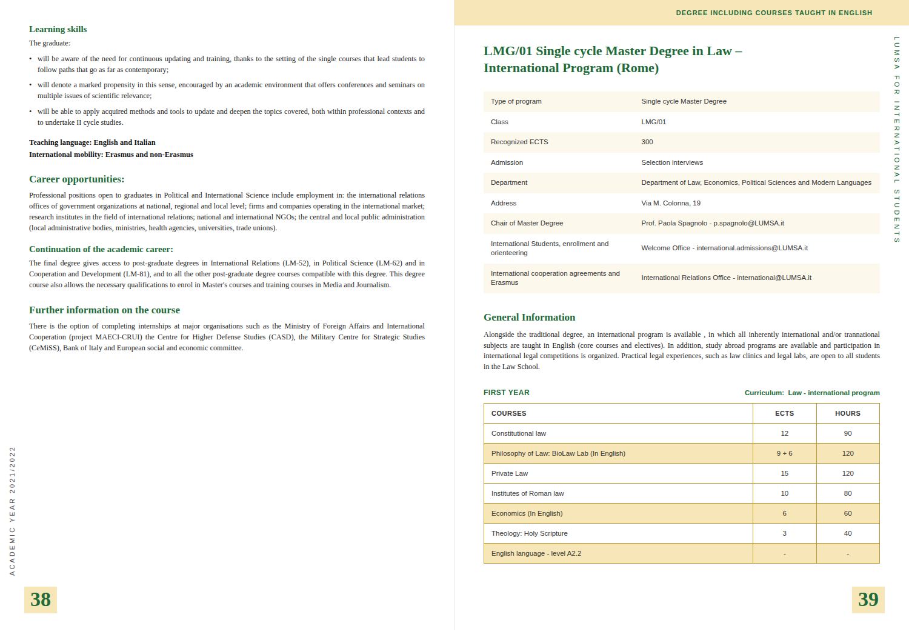Academic Year 2021/2022
Learning skills
The graduate:
will be aware of the need for continuous updating and training, thanks to the setting of the single courses that lead students to follow paths that go as far as contemporary;
will denote a marked propensity in this sense, encouraged by an academic environment that offers conferences and seminars on multiple issues of scientific relevance;
will be able to apply acquired methods and tools to update and deepen the topics covered, both within professional contexts and to undertake II cycle studies.
Teaching language: English and Italian
International mobility: Erasmus and non-Erasmus
Career opportunities:
Professional positions open to graduates in Political and International Science include employment in: the international relations offices of government organizations at national, regional and local level; firms and companies operating in the international market; research institutes in the field of international relations; national and international NGOs; the central and local public administration (local administrative bodies, ministries, health agencies, universities, trade unions).
Continuation of the academic career:
The final degree gives access to post-graduate degrees in International Relations (LM-52), in Political Science (LM-62) and in Cooperation and Development (LM-81), and to all the other post-graduate degree courses compatible with this degree. This degree course also allows the necessary qualifications to enrol in Master's courses and training courses in Media and Journalism.
Further information on the course
There is the option of completing internships at major organisations such as the Ministry of Foreign Affairs and International Cooperation (project MAECI-CRUI) the Centre for Higher Defense Studies (CASD), the Military Centre for Strategic Studies (CeMiSS), Bank of Italy and European social and economic committee.
38
Degree including courses taught in English
LUMSA for International Students
LMG/01 Single cycle Master Degree in Law –
International Program (Rome)
| Type of program | Single cycle Master Degree |
| Class | LMG/01 |
| Recognized ECTS | 300 |
| Admission | Selection interviews |
| Department | Department of Law, Economics, Political Sciences and Modern Languages |
| Address | Via M. Colonna, 19 |
| Chair of Master Degree | Prof. Paola Spagnolo - p.spagnolo@LUMSA.it |
| International Students, enrollment and orienteering | Welcome Office - international.admissions@LUMSA.it |
| International cooperation agreements and Erasmus | International Relations Office - international@LUMSA.it |
General Information
Alongside the traditional degree, an international program is available , in which all inherently international and/or trannational subjects are taught in English (core courses and electives). In addition, study abroad programs are available and participation in international legal competitions is organized. Practical legal experiences, such as law clinics and legal labs, are open to all students in the Law School.
FIRST YEAR
Curriculum: Law - international program
| COURSES | ECTS | HOURS |
| --- | --- | --- |
| Constitutional law | 12 | 90 |
| Philosophy of Law: BioLaw Lab (In English) | 9 + 6 | 120 |
| Private Law | 15 | 120 |
| Institutes of Roman law | 10 | 80 |
| Economics (In English) | 6 | 60 |
| Theology: Holy Scripture | 3 | 40 |
| English language - level A2.2 | - | - |
39